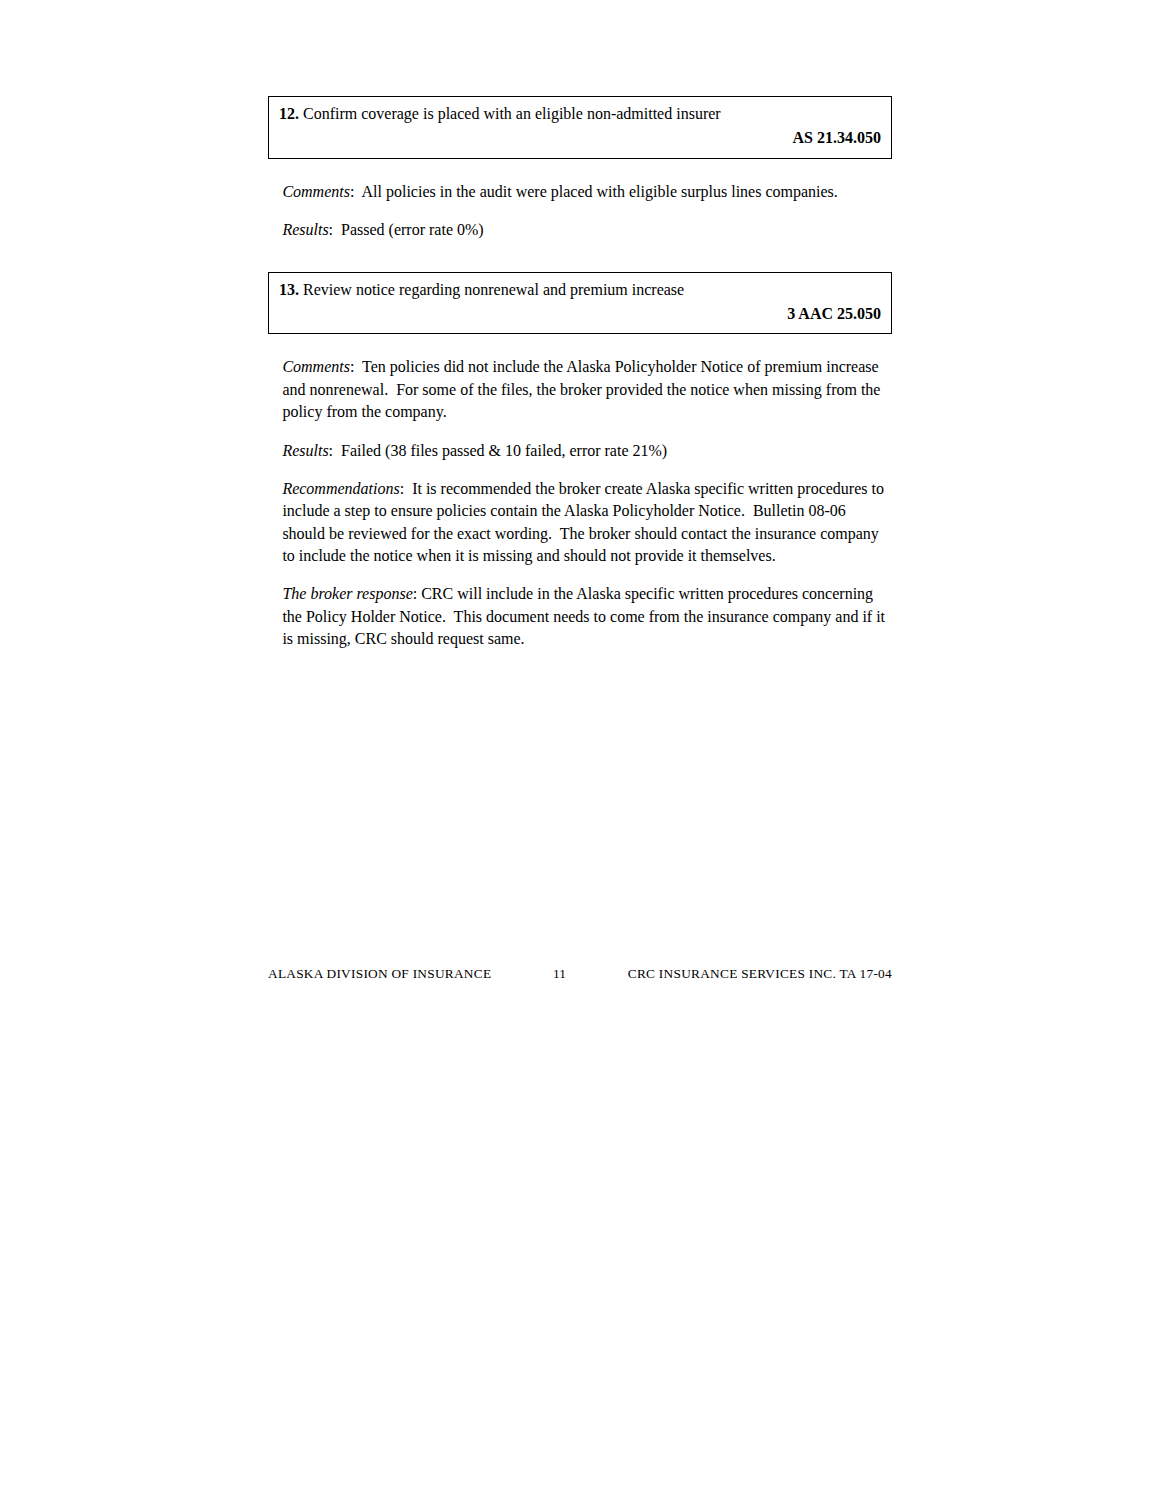12. Confirm coverage is placed with an eligible non-admitted insurer
AS 21.34.050
Comments: All policies in the audit were placed with eligible surplus lines companies.
Results: Passed (error rate 0%)
13. Review notice regarding nonrenewal and premium increase
3 AAC 25.050
Comments: Ten policies did not include the Alaska Policyholder Notice of premium increase and nonrenewal. For some of the files, the broker provided the notice when missing from the policy from the company.
Results: Failed (38 files passed & 10 failed, error rate 21%)
Recommendations: It is recommended the broker create Alaska specific written procedures to include a step to ensure policies contain the Alaska Policyholder Notice. Bulletin 08-06 should be reviewed for the exact wording. The broker should contact the insurance company to include the notice when it is missing and should not provide it themselves.
The broker response: CRC will include in the Alaska specific written procedures concerning the Policy Holder Notice. This document needs to come from the insurance company and if it is missing, CRC should request same.
ALASKA DIVISION OF INSURANCE
11
CRC INSURANCE SERVICES INC. TA 17-04